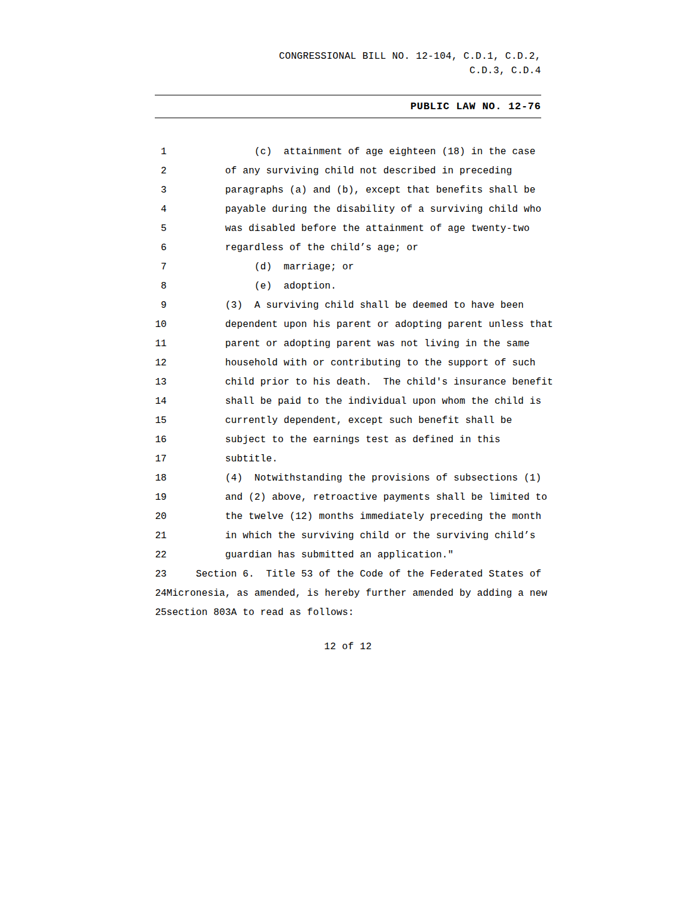CONGRESSIONAL BILL NO. 12-104, C.D.1, C.D.2,
C.D.3, C.D.4
PUBLIC LAW NO. 12-76
| 1 | (c) attainment of age eighteen (18) in the case |
| 2 | of any surviving child not described in preceding |
| 3 | paragraphs (a) and (b), except that benefits shall be |
| 4 | payable during the disability of a surviving child who |
| 5 | was disabled before the attainment of age twenty-two |
| 6 | regardless of the child’s age; or |
| 7 | (d) marriage; or |
| 8 | (e) adoption. |
| 9 | (3) A surviving child shall be deemed to have been |
| 10 | dependent upon his parent or adopting parent unless that |
| 11 | parent or adopting parent was not living in the same |
| 12 | household with or contributing to the support of such |
| 13 | child prior to his death. The child's insurance benefit |
| 14 | shall be paid to the individual upon whom the child is |
| 15 | currently dependent, except such benefit shall be |
| 16 | subject to the earnings test as defined in this |
| 17 | subtitle. |
| 18 | (4) Notwithstanding the provisions of subsections (1) |
| 19 | and (2) above, retroactive payments shall be limited to |
| 20 | the twelve (12) months immediately preceding the month |
| 21 | in which the surviving child or the surviving child’s |
| 22 | guardian has submitted an application." |
| 23 | Section 6. Title 53 of the Code of the Federated States of |
| 24 | Micronesia, as amended, is hereby further amended by adding a new |
| 25 | section 803A to read as follows: |
12 of 12